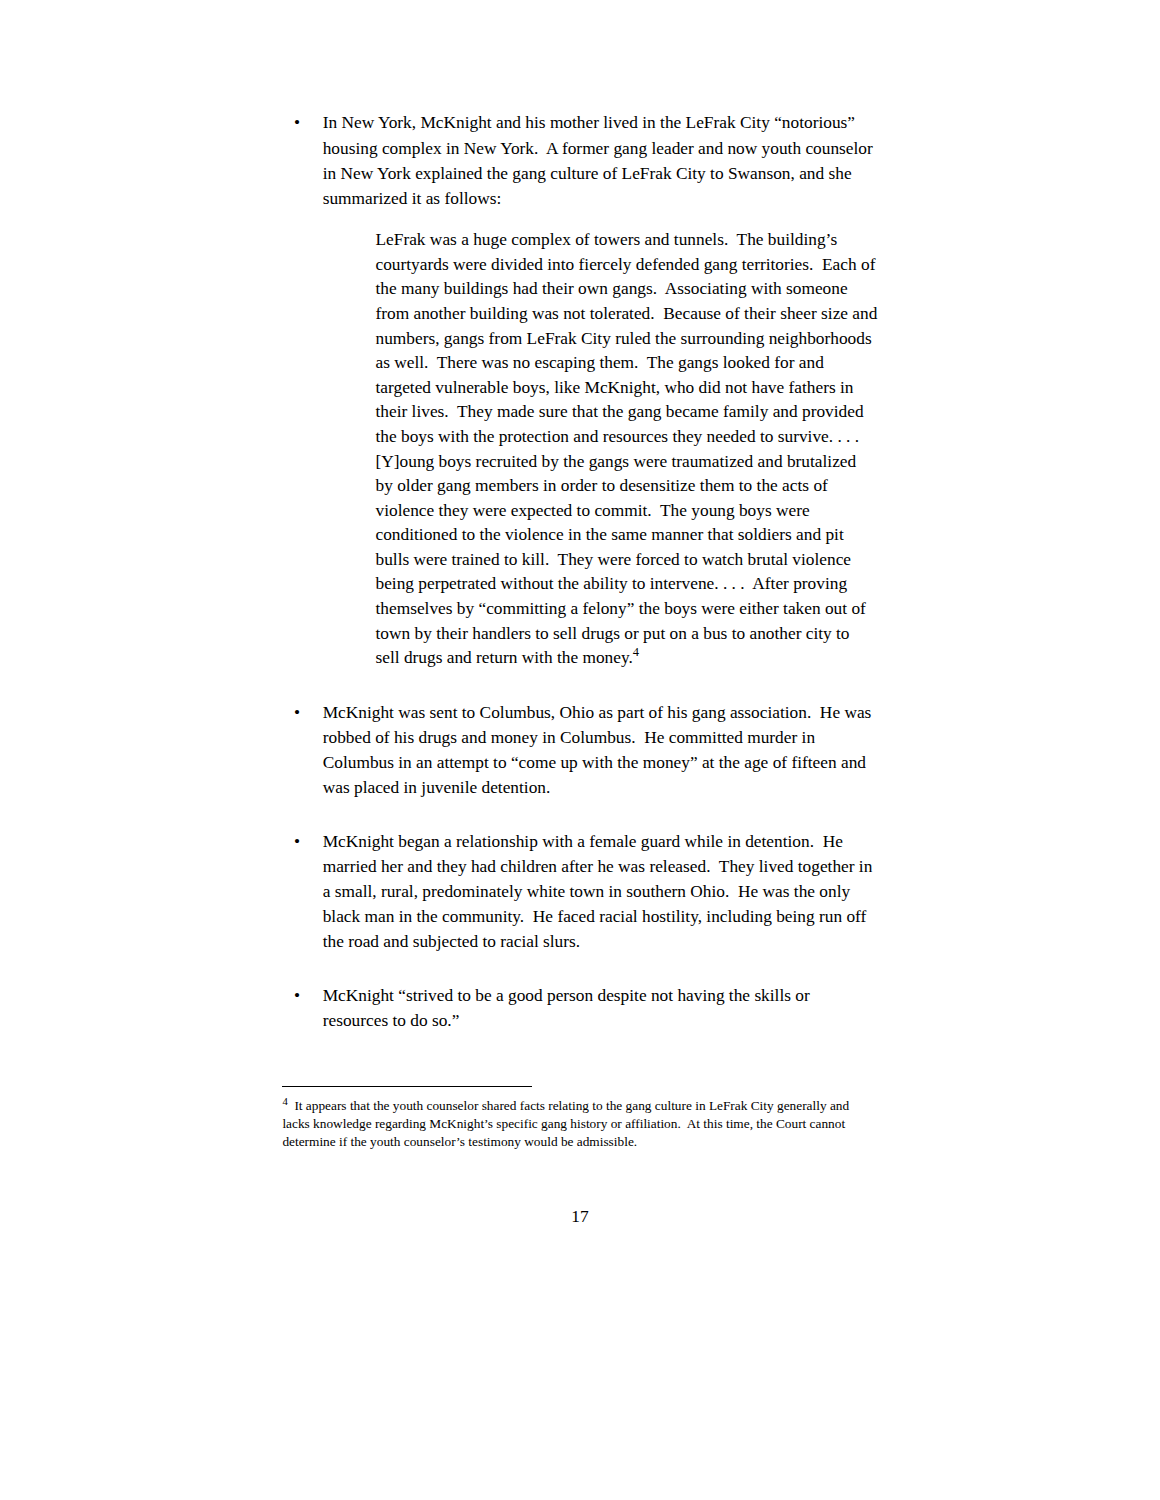In New York, McKnight and his mother lived in the LeFrak City “notorious” housing complex in New York. A former gang leader and now youth counselor in New York explained the gang culture of LeFrak City to Swanson, and she summarized it as follows:
LeFrak was a huge complex of towers and tunnels. The building’s courtyards were divided into fiercely defended gang territories. Each of the many buildings had their own gangs. Associating with someone from another building was not tolerated. Because of their sheer size and numbers, gangs from LeFrak City ruled the surrounding neighborhoods as well. There was no escaping them. The gangs looked for and targeted vulnerable boys, like McKnight, who did not have fathers in their lives. They made sure that the gang became family and provided the boys with the protection and resources they needed to survive. . . . [Y]oung boys recruited by the gangs were traumatized and brutalized by older gang members in order to desensitize them to the acts of violence they were expected to commit. The young boys were conditioned to the violence in the same manner that soldiers and pit bulls were trained to kill. They were forced to watch brutal violence being perpetrated without the ability to intervene. . . . After proving themselves by “committing a felony” the boys were either taken out of town by their handlers to sell drugs or put on a bus to another city to sell drugs and return with the money.4
McKnight was sent to Columbus, Ohio as part of his gang association. He was robbed of his drugs and money in Columbus. He committed murder in Columbus in an attempt to “come up with the money” at the age of fifteen and was placed in juvenile detention.
McKnight began a relationship with a female guard while in detention. He married her and they had children after he was released. They lived together in a small, rural, predominately white town in southern Ohio. He was the only black man in the community. He faced racial hostility, including being run off the road and subjected to racial slurs.
McKnight “strived to be a good person despite not having the skills or resources to do so.”
4 It appears that the youth counselor shared facts relating to the gang culture in LeFrak City generally and lacks knowledge regarding McKnight’s specific gang history or affiliation. At this time, the Court cannot determine if the youth counselor’s testimony would be admissible.
17